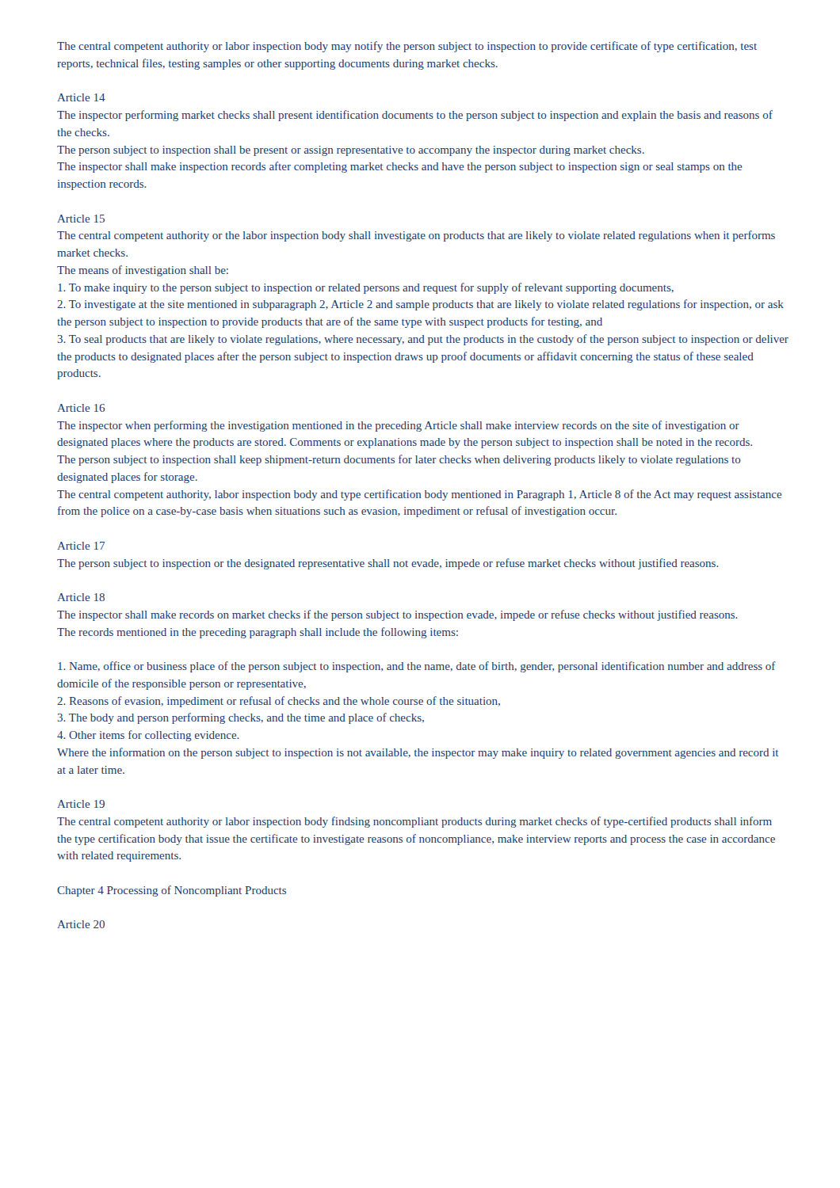The central competent authority or labor inspection body may notify the person subject to inspection to provide certificate of type certification, test reports, technical files, testing samples or other supporting documents during market checks.
Article 14
The inspector performing market checks shall present identification documents to the person subject to inspection and explain the basis and reasons of the checks.
The person subject to inspection shall be present or assign representative to accompany the inspector during market checks.
The inspector shall make inspection records after completing market checks and have the person subject to inspection sign or seal stamps on the inspection records.
Article 15
The central competent authority or the labor inspection body shall investigate on products that are likely to violate related regulations when it performs market checks.
The means of investigation shall be:
1. To make inquiry to the person subject to inspection or related persons and request for supply of relevant supporting documents,
2. To investigate at the site mentioned in subparagraph 2, Article 2 and sample products that are likely to violate related regulations for inspection, or ask the person subject to inspection to provide products that are of the same type with suspect products for testing, and
3. To seal products that are likely to violate regulations, where necessary, and put the products in the custody of the person subject to inspection or deliver the products to designated places after the person subject to inspection draws up proof documents or affidavit concerning the status of these sealed products.
Article 16
The inspector when performing the investigation mentioned in the preceding Article shall make interview records on the site of investigation or designated places where the products are stored. Comments or explanations made by the person subject to inspection shall be noted in the records.
The person subject to inspection shall keep shipment-return documents for later checks when delivering products likely to violate regulations to designated places for storage.
The central competent authority, labor inspection body and type certification body mentioned in Paragraph 1, Article 8 of the Act may request assistance from the police on a case-by-case basis when situations such as evasion, impediment or refusal of investigation occur.
Article 17
The person subject to inspection or the designated representative shall not evade, impede or refuse market checks without justified reasons.
Article 18
The inspector shall make records on market checks if the person subject to inspection evade, impede or refuse checks without justified reasons.
The records mentioned in the preceding paragraph shall include the following items:
1. Name, office or business place of the person subject to inspection, and the name, date of birth, gender, personal identification number and address of domicile of the responsible person or representative,
2. Reasons of evasion, impediment or refusal of checks and the whole course of the situation,
3. The body and person performing checks, and the time and place of checks,
4. Other items for collecting evidence.
Where the information on the person subject to inspection is not available, the inspector may make inquiry to related government agencies and record it at a later time.
Article 19
The central competent authority or labor inspection body findsing noncompliant products during market checks of type-certified products shall inform the type certification body that issue the certificate to investigate reasons of noncompliance, make interview reports and process the case in accordance with related requirements.
Chapter 4 Processing of Noncompliant Products
Article 20